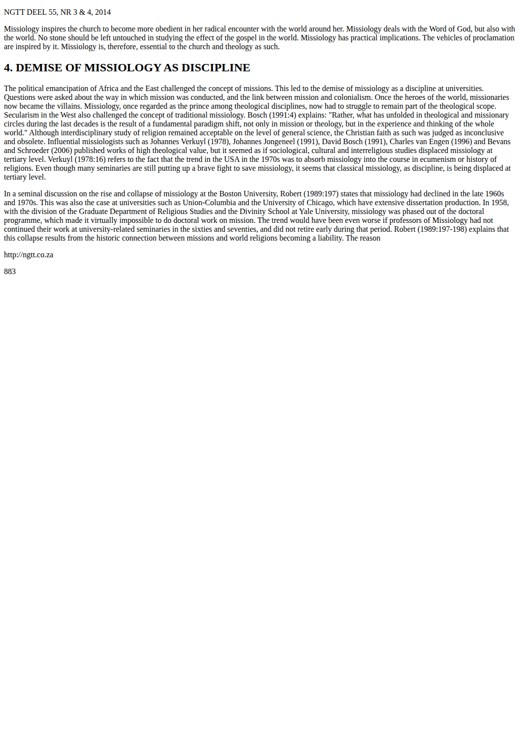NGTT DEEL 55, NR 3 & 4, 2014
Missiology inspires the church to become more obedient in her radical encounter with the world around her. Missiology deals with the Word of God, but also with the world. No stone should be left untouched in studying the effect of the gospel in the world. Missiology has practical implications. The vehicles of proclamation are inspired by it. Missiology is, therefore, essential to the church and theology as such.
4. DEMISE OF MISSIOLOGY AS DISCIPLINE
The political emancipation of Africa and the East challenged the concept of missions. This led to the demise of missiology as a discipline at universities. Questions were asked about the way in which mission was conducted, and the link between mission and colonialism. Once the heroes of the world, missionaries now became the villains. Missiology, once regarded as the prince among theological disciplines, now had to struggle to remain part of the theological scope. Secularism in the West also challenged the concept of traditional missiology. Bosch (1991:4) explains: "Rather, what has unfolded in theological and missionary circles during the last decades is the result of a fundamental paradigm shift, not only in mission or theology, but in the experience and thinking of the whole world." Although interdisciplinary study of religion remained acceptable on the level of general science, the Christian faith as such was judged as inconclusive and obsolete. Influential missiologists such as Johannes Verkuyl (1978), Johannes Jongeneel (1991), David Bosch (1991), Charles van Engen (1996) and Bevans and Schroeder (2006) published works of high theological value, but it seemed as if sociological, cultural and interreligious studies displaced missiology at tertiary level. Verkuyl (1978:16) refers to the fact that the trend in the USA in the 1970s was to absorb missiology into the course in ecumenism or history of religions. Even though many seminaries are still putting up a brave fight to save missiology, it seems that classical missiology, as discipline, is being displaced at tertiary level.
In a seminal discussion on the rise and collapse of missiology at the Boston University, Robert (1989:197) states that missiology had declined in the late 1960s and 1970s. This was also the case at universities such as Union-Columbia and the University of Chicago, which have extensive dissertation production. In 1958, with the division of the Graduate Department of Religious Studies and the Divinity School at Yale University, missiology was phased out of the doctoral programme, which made it virtually impossible to do doctoral work on mission. The trend would have been even worse if professors of Missiology had not continued their work at university-related seminaries in the sixties and seventies, and did not retire early during that period. Robert (1989:197-198) explains that this collapse results from the historic connection between missions and world religions becoming a liability. The reason
http://ngtt.co.za
883